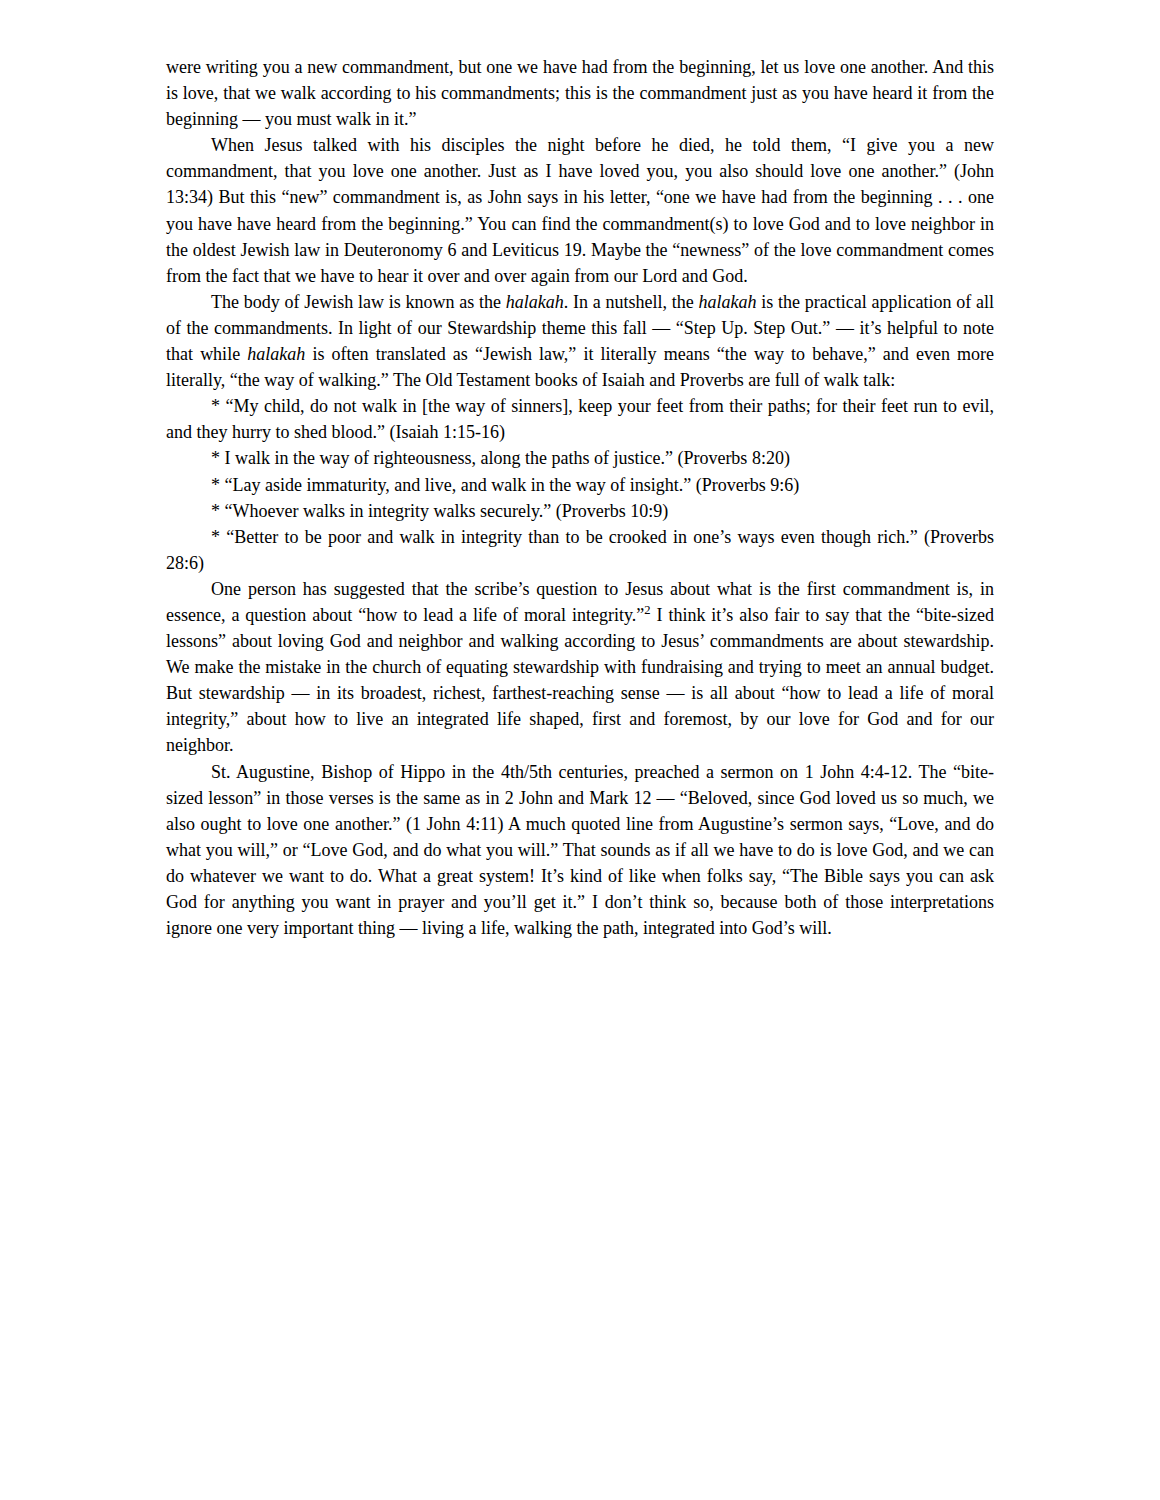were writing you a new commandment, but one we have had from the beginning, let us love one another. And this is love, that we walk according to his commandments; this is the commandment just as you have heard it from the beginning — you must walk in it.”
When Jesus talked with his disciples the night before he died, he told them, “I give you a new commandment, that you love one another. Just as I have loved you, you also should love one another.” (John 13:34) But this “new” commandment is, as John says in his letter, “one we have had from the beginning . . . one you have have heard from the beginning.” You can find the commandment(s) to love God and to love neighbor in the oldest Jewish law in Deuteronomy 6 and Leviticus 19. Maybe the “newness” of the love commandment comes from the fact that we have to hear it over and over again from our Lord and God.
The body of Jewish law is known as the halakah. In a nutshell, the halakah is the practical application of all of the commandments. In light of our Stewardship theme this fall — “Step Up. Step Out.” — it’s helpful to note that while halakah is often translated as “Jewish law,” it literally means “the way to behave,” and even more literally, “the way of walking.” The Old Testament books of Isaiah and Proverbs are full of walk talk:
* “My child, do not walk in [the way of sinners], keep your feet from their paths; for their feet run to evil, and they hurry to shed blood.” (Isaiah 1:15-16)
* I walk in the way of righteousness, along the paths of justice.” (Proverbs 8:20)
* “Lay aside immaturity, and live, and walk in the way of insight.” (Proverbs 9:6)
* “Whoever walks in integrity walks securely.” (Proverbs 10:9)
* “Better to be poor and walk in integrity than to be crooked in one’s ways even though rich.” (Proverbs 28:6)
One person has suggested that the scribe’s question to Jesus about what is the first commandment is, in essence, a question about “how to lead a life of moral integrity.”2 I think it’s also fair to say that the “bite-sized lessons” about loving God and neighbor and walking according to Jesus’ commandments are about stewardship. We make the mistake in the church of equating stewardship with fundraising and trying to meet an annual budget. But stewardship — in its broadest, richest, farthest-reaching sense — is all about “how to lead a life of moral integrity,” about how to live an integrated life shaped, first and foremost, by our love for God and for our neighbor.
St. Augustine, Bishop of Hippo in the 4th/5th centuries, preached a sermon on 1 John 4:4-12. The “bite-sized lesson” in those verses is the same as in 2 John and Mark 12 — “Beloved, since God loved us so much, we also ought to love one another.” (1 John 4:11) A much quoted line from Augustine’s sermon says, “Love, and do what you will,” or “Love God, and do what you will.” That sounds as if all we have to do is love God, and we can do whatever we want to do. What a great system! It’s kind of like when folks say, “The Bible says you can ask God for anything you want in prayer and you’ll get it.” I don’t think so, because both of those interpretations ignore one very important thing — living a life, walking the path, integrated into God’s will.